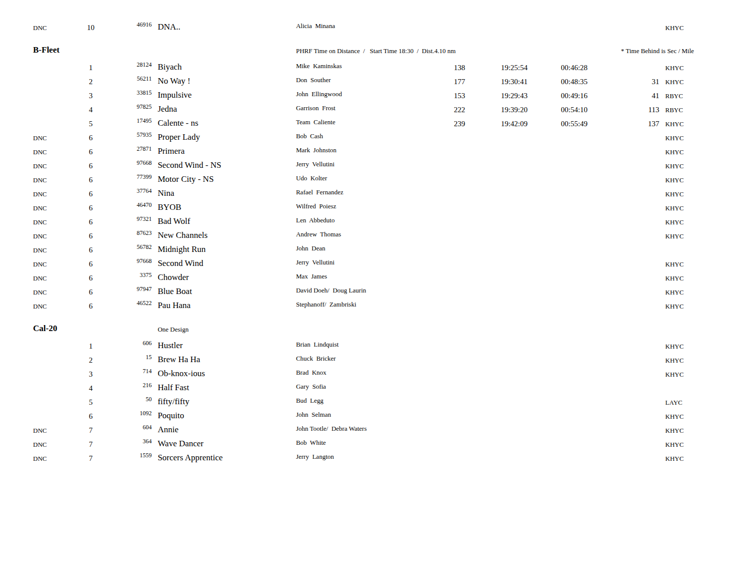| DNC | 10 | 46916 | DNA.. | Alicia Minana | | | | | KHYC |
| B-Fleet | PHRF Time on Distance / Start Time 18:30 / Dist.4.10 nm | * Time Behind is Sec / Mile |
| | 1 | 28124 | Biyach | Mike Kaminskas | 138 | 19:25:54 | 00:46:28 | | KHYC |
| | 2 | 56211 | No Way ! | Don Souther | 177 | 19:30:41 | 00:48:35 | 31 | KHYC |
| | 3 | 33815 | Impulsive | John Ellingwood | 153 | 19:29:43 | 00:49:16 | 41 | RBYC |
| | 4 | 97825 | Jedna | Garrison Frost | 222 | 19:39:20 | 00:54:10 | 113 | RBYC |
| | 5 | 17495 | Calente - ns | Team Caliente | 239 | 19:42:09 | 00:55:49 | 137 | KHYC |
| DNC | 6 | 57935 | Proper Lady | Bob Cash | | | | | KHYC |
| DNC | 6 | 27871 | Primera | Mark Johnston | | | | | KHYC |
| DNC | 6 | 97668 | Second Wind - NS | Jerry Vellutini | | | | | KHYC |
| DNC | 6 | 77399 | Motor City - NS | Udo Kolter | | | | | KHYC |
| DNC | 6 | 37764 | Nina | Rafael Fernandez | | | | | KHYC |
| DNC | 6 | 46470 | BYOB | Wilfred Poiesz | | | | | KHYC |
| DNC | 6 | 97321 | Bad Wolf | Len Abbeduto | | | | | KHYC |
| DNC | 6 | 87623 | New Channels | Andrew Thomas | | | | | KHYC |
| DNC | 6 | 56782 | Midnight Run | John Dean | | | | | |
| DNC | 6 | 97668 | Second Wind | Jerry Vellutini | | | | | KHYC |
| DNC | 6 | 3375 | Chowder | Max James | | | | | KHYC |
| DNC | 6 | 97947 | Blue Boat | David Doeh/ Doug Laurin | | | | | KHYC |
| DNC | 6 | 46522 | Pau Hana | Stephanoff/ Zambriski | | | | | KHYC |
| Cal-20 | One Design |
| | 1 | 606 | Hustler | Brian Lindquist | | | | | KHYC |
| | 2 | 15 | Brew Ha Ha | Chuck Bricker | | | | | KHYC |
| | 3 | 714 | Ob-knox-ious | Brad Knox | | | | | KHYC |
| | 4 | 216 | Half Fast | Gary Sofia | | | | | |
| | 5 | 50 | fifty/fifty | Bud Legg | | | | | LAYC |
| | 6 | 1092 | Poquito | John Selman | | | | | KHYC |
| DNC | 7 | 604 | Annie | John Tootle/ Debra Waters | | | | | KHYC |
| DNC | 7 | 364 | Wave Dancer | Bob White | | | | | KHYC |
| DNC | 7 | 1559 | Sorcers Apprentice | Jerry Langton | | | | | KHYC |